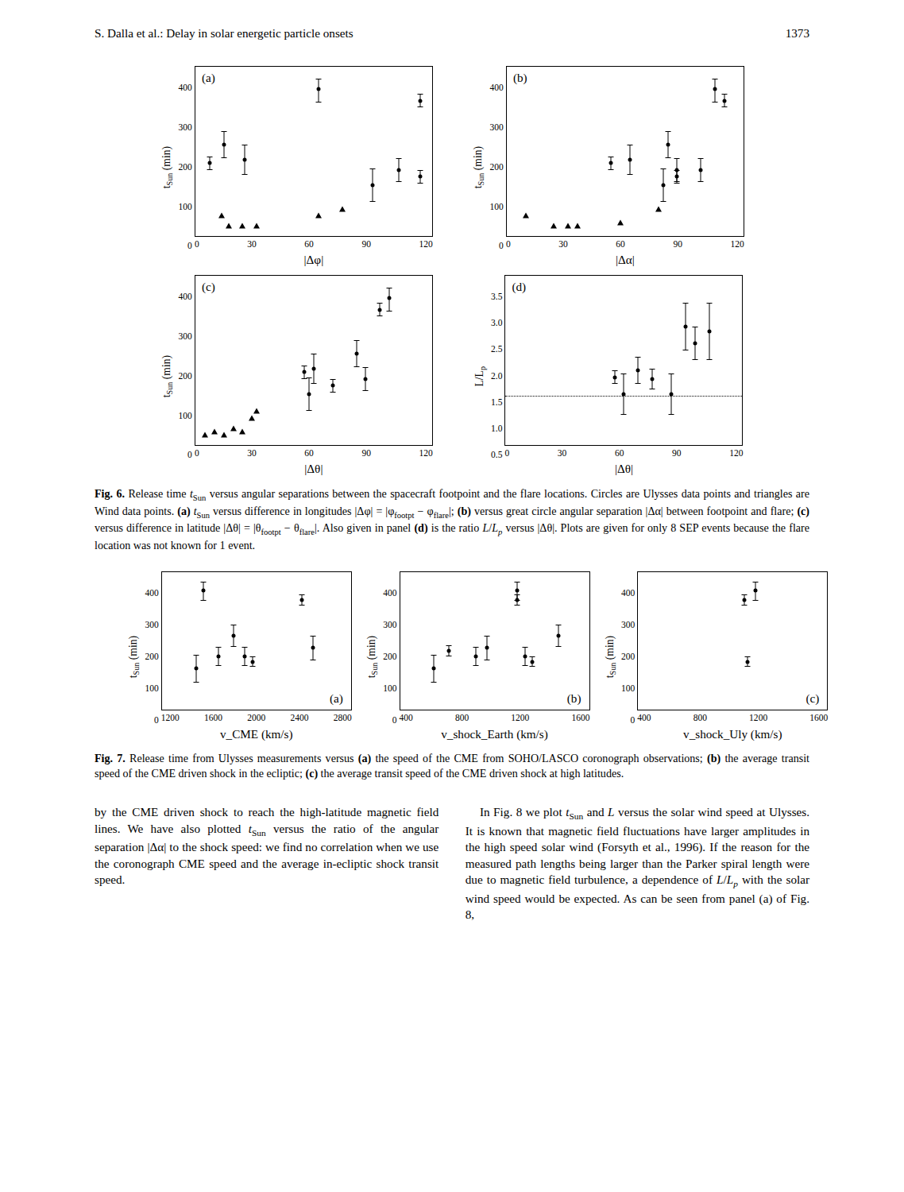S. Dalla et al.: Delay in solar energetic particle onsets 1373
tSun (min)
4003002001000
(a)
0306090120
|Δφ|
tSun (min)
4003002001000
(b)
0306090120
|Δα|
tSun (min)
4003002001000
(c)
0306090120
|Δθ|
L/Lp
3.53.02.52.01.51.00.5
(d)
0306090120
|Δθ|
Fig. 6. Release time tSun versus angular separations between the spacecraft footpoint and the flare locations. Circles are Ulysses data points and triangles are Wind data points. (a) tSun versus difference in longitudes |Δφ| = |φfootpt − φflare|; (b) versus great circle angular separation |Δα| between footpoint and flare; (c) versus difference in latitude |Δθ| = |θfootpt − θflare|. Also given in panel (d) is the ratio L/Lp versus |Δθ|. Plots are given for only 8 SEP events because the flare location was not known for 1 event.
tSun (min)
4003002001000
(a)
12001600200024002800
v_CME (km/s)
tSun (min)
4003002001000
(b)
40080012001600
v_shock_Earth (km/s)
tSun (min)
4003002001000
(c)
40080012001600
v_shock_Uly (km/s)
Fig. 7. Release time from Ulysses measurements versus (a) the speed of the CME from SOHO/LASCO coronograph observations; (b) the average transit speed of the CME driven shock in the ecliptic; (c) the average transit speed of the CME driven shock at high latitudes.
by the CME driven shock to reach the high-latitude magnetic field lines. We have also plotted tSun versus the ratio of the angular separation |Δα| to the shock speed: we find no correlation when we use the coronograph CME speed and the average in-ecliptic shock transit speed.
In Fig. 8 we plot tSun and L versus the solar wind speed at Ulysses. It is known that magnetic field fluctuations have larger amplitudes in the high speed solar wind (Forsyth et al., 1996). If the reason for the measured path lengths being larger than the Parker spiral length were due to magnetic field turbulence, a dependence of L/Lp with the solar wind speed would be expected. As can be seen from panel (a) of Fig. 8,